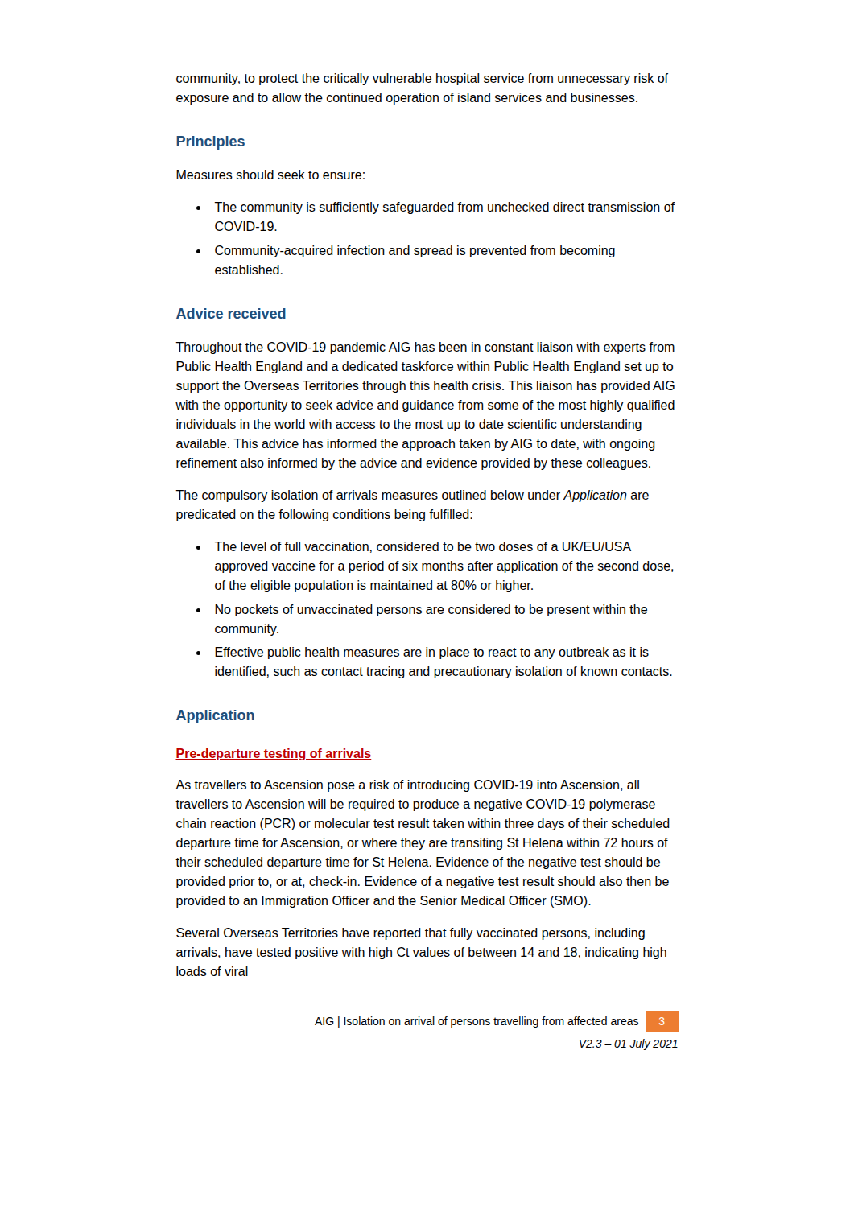community, to protect the critically vulnerable hospital service from unnecessary risk of exposure and to allow the continued operation of island services and businesses.
Principles
Measures should seek to ensure:
The community is sufficiently safeguarded from unchecked direct transmission of COVID-19.
Community-acquired infection and spread is prevented from becoming established.
Advice received
Throughout the COVID-19 pandemic AIG has been in constant liaison with experts from Public Health England and a dedicated taskforce within Public Health England set up to support the Overseas Territories through this health crisis. This liaison has provided AIG with the opportunity to seek advice and guidance from some of the most highly qualified individuals in the world with access to the most up to date scientific understanding available. This advice has informed the approach taken by AIG to date, with ongoing refinement also informed by the advice and evidence provided by these colleagues.
The compulsory isolation of arrivals measures outlined below under Application are predicated on the following conditions being fulfilled:
The level of full vaccination, considered to be two doses of a UK/EU/USA approved vaccine for a period of six months after application of the second dose, of the eligible population is maintained at 80% or higher.
No pockets of unvaccinated persons are considered to be present within the community.
Effective public health measures are in place to react to any outbreak as it is identified, such as contact tracing and precautionary isolation of known contacts.
Application
Pre-departure testing of arrivals
As travellers to Ascension pose a risk of introducing COVID-19 into Ascension, all travellers to Ascension will be required to produce a negative COVID-19 polymerase chain reaction (PCR) or molecular test result taken within three days of their scheduled departure time for Ascension, or where they are transiting St Helena within 72 hours of their scheduled departure time for St Helena. Evidence of the negative test should be provided prior to, or at, check-in. Evidence of a negative test result should also then be provided to an Immigration Officer and the Senior Medical Officer (SMO).
Several Overseas Territories have reported that fully vaccinated persons, including arrivals, have tested positive with high Ct values of between 14 and 18, indicating high loads of viral
AIG | Isolation on arrival of persons travelling from affected areas
3
V2.3 – 01 July 2021